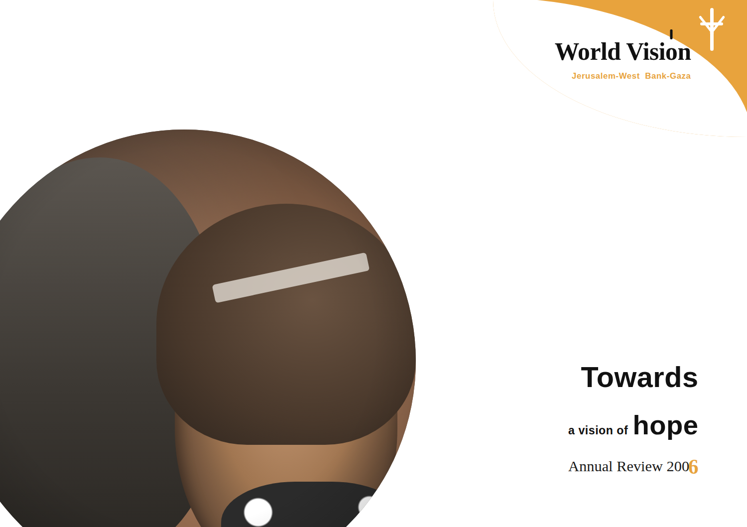World Vision
Jerusalem-West Bank-Gaza
Towards
a vision of hope
Annual Review 2006